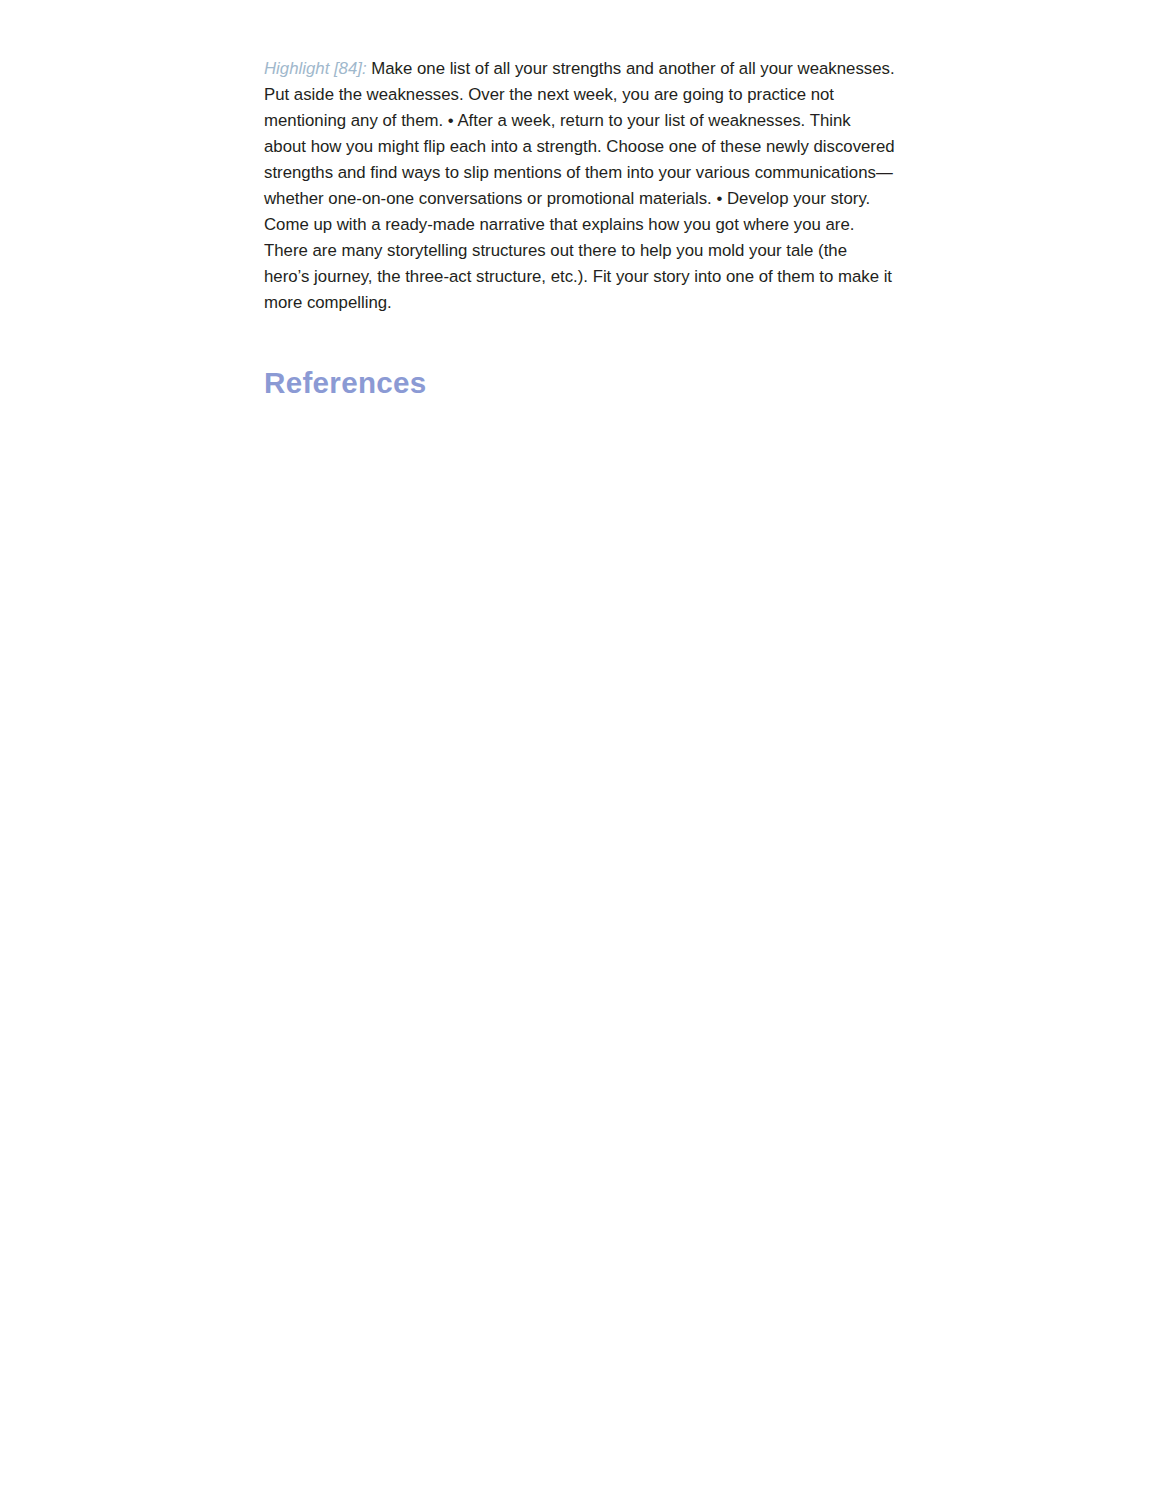Highlight [84]: Make one list of all your strengths and another of all your weaknesses. Put aside the weaknesses. Over the next week, you are going to practice not mentioning any of them. • After a week, return to your list of weaknesses. Think about how you might flip each into a strength. Choose one of these newly discovered strengths and find ways to slip mentions of them into your various communications—whether one-on-one conversations or promotional materials. • Develop your story. Come up with a ready-made narrative that explains how you got where you are. There are many storytelling structures out there to help you mold your tale (the hero’s journey, the three-act structure, etc.). Fit your story into one of them to make it more compelling.
References